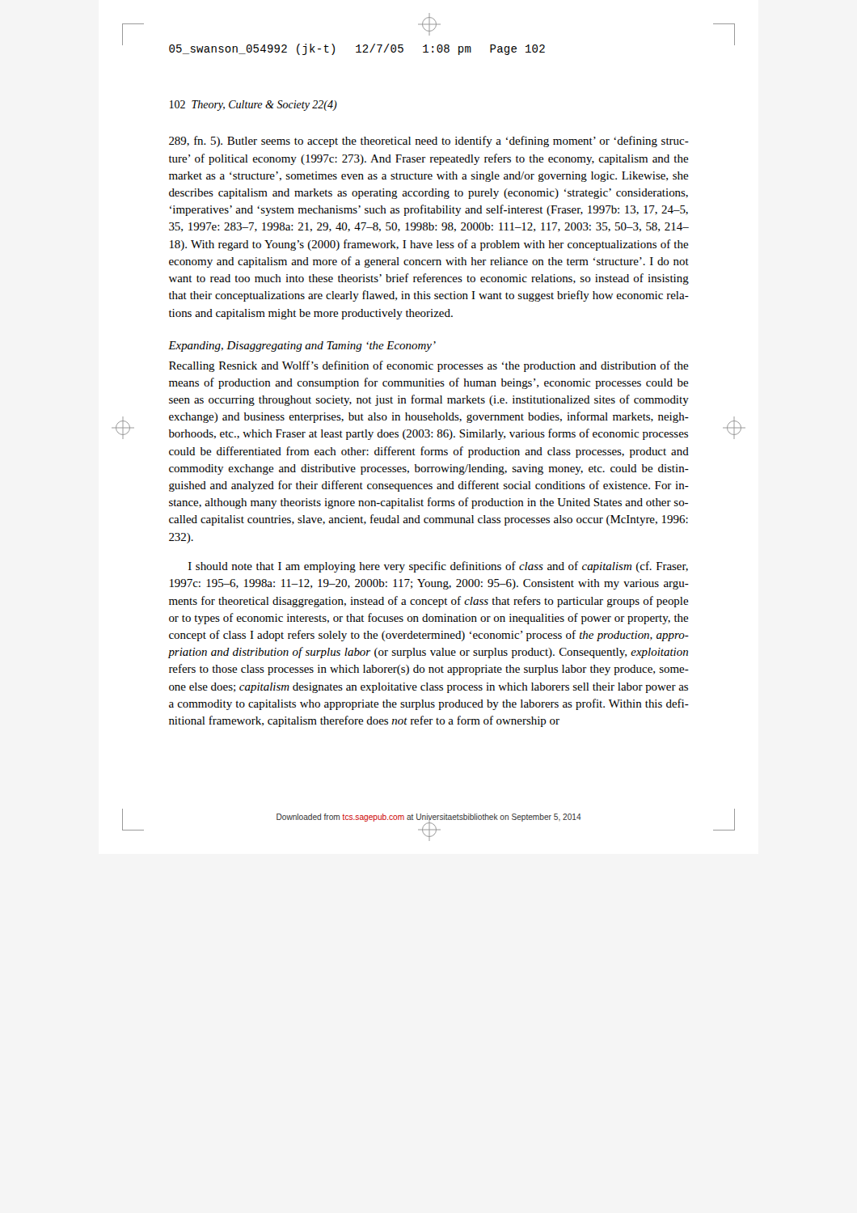05_swanson_054992 (jk-t) 12/7/05 1:08 pm Page 102
102 Theory, Culture & Society 22(4)
289, fn. 5). Butler seems to accept the theoretical need to identify a ‘defining moment’ or ‘defining structure’ of political economy (1997c: 273). And Fraser repeatedly refers to the economy, capitalism and the market as a ‘structure’, sometimes even as a structure with a single and/or governing logic. Likewise, she describes capitalism and markets as operating according to purely (economic) ‘strategic’ considerations, ‘imperatives’ and ‘system mechanisms’ such as profitability and self-interest (Fraser, 1997b: 13, 17, 24–5, 35, 1997e: 283–7, 1998a: 21, 29, 40, 47–8, 50, 1998b: 98, 2000b: 111–12, 117, 2003: 35, 50–3, 58, 214–18). With regard to Young’s (2000) framework, I have less of a problem with her conceptualizations of the economy and capitalism and more of a general concern with her reliance on the term ‘structure’. I do not want to read too much into these theorists’ brief references to economic relations, so instead of insisting that their conceptualizations are clearly flawed, in this section I want to suggest briefly how economic relations and capitalism might be more productively theorized.
Expanding, Disaggregating and Taming ‘the Economy’
Recalling Resnick and Wolff’s definition of economic processes as ‘the production and distribution of the means of production and consumption for communities of human beings’, economic processes could be seen as occurring throughout society, not just in formal markets (i.e. institutionalized sites of commodity exchange) and business enterprises, but also in households, government bodies, informal markets, neighborhoods, etc., which Fraser at least partly does (2003: 86). Similarly, various forms of economic processes could be differentiated from each other: different forms of production and class processes, product and commodity exchange and distributive processes, borrowing/lending, saving money, etc. could be distinguished and analyzed for their different consequences and different social conditions of existence. For instance, although many theorists ignore non-capitalist forms of production in the United States and other so-called capitalist countries, slave, ancient, feudal and communal class processes also occur (McIntyre, 1996: 232).
I should note that I am employing here very specific definitions of class and of capitalism (cf. Fraser, 1997c: 195–6, 1998a: 11–12, 19–20, 2000b: 117; Young, 2000: 95–6). Consistent with my various arguments for theoretical disaggregation, instead of a concept of class that refers to particular groups of people or to types of economic interests, or that focuses on domination or on inequalities of power or property, the concept of class I adopt refers solely to the (overdetermined) ‘economic’ process of the production, appropriation and distribution of surplus labor (or surplus value or surplus product). Consequently, exploitation refers to those class processes in which laborer(s) do not appropriate the surplus labor they produce, someone else does; capitalism designates an exploitative class process in which laborers sell their labor power as a commodity to capitalists who appropriate the surplus produced by the laborers as profit. Within this definitional framework, capitalism therefore does not refer to a form of ownership or
Downloaded from tcs.sagepub.com at Universitaetsbibliothek on September 5, 2014